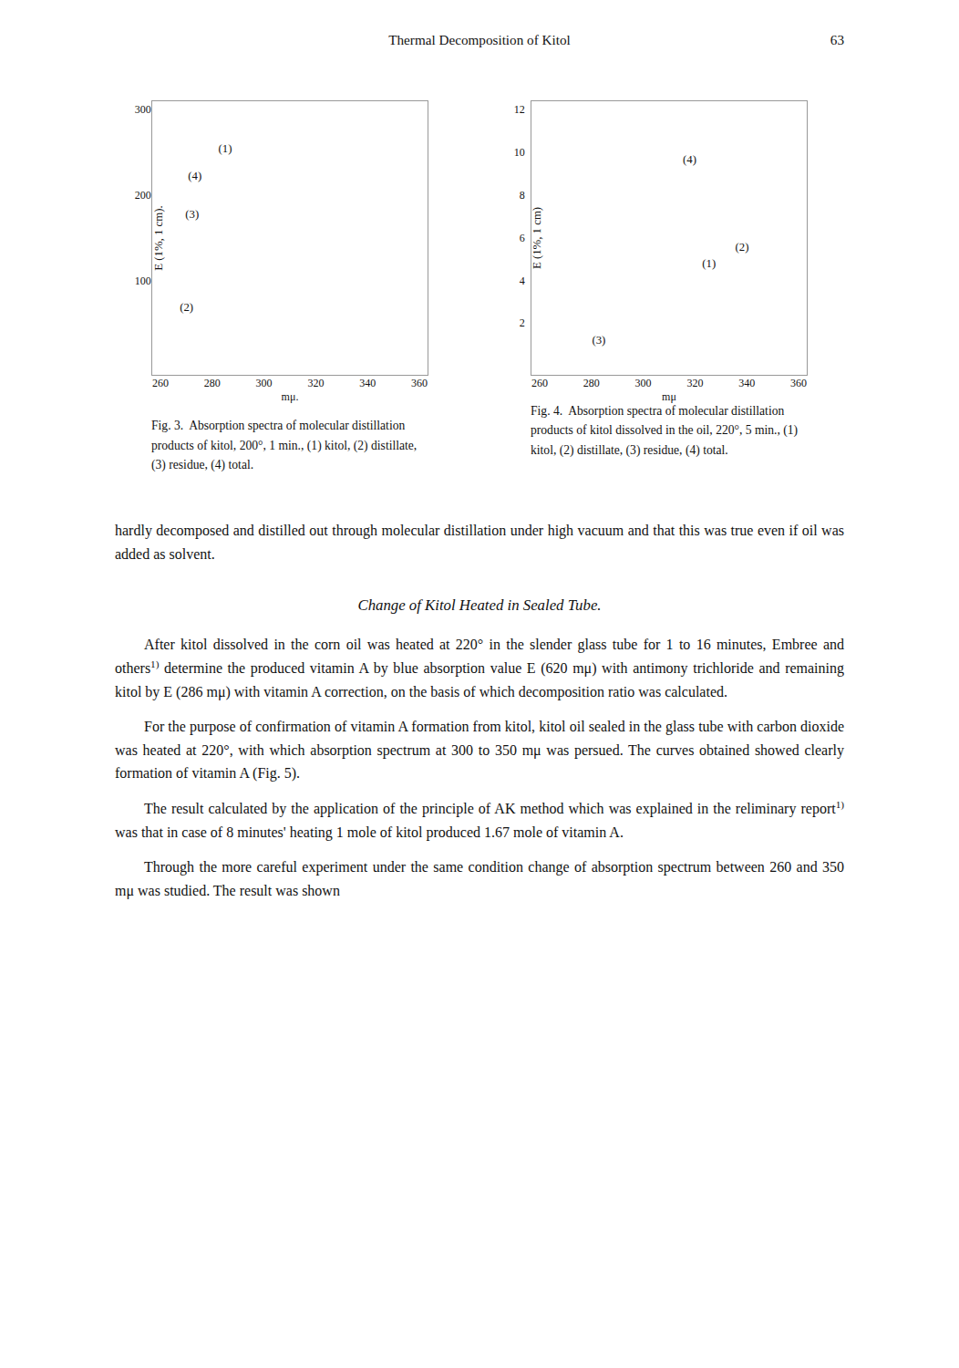Thermal Decomposition of Kitol 63
E (1%, 1 cm).
300 200 100
(1) (4) (3) (2)
260 280 300 320 340 360
mμ.
Fig. 3. Absorption spectra of molecular distillation products of kitol, 200°, 1 min., (1) kitol, (2) distillate, (3) residue, (4) total.
E (1%, 1 cm)
12 10 8 6 4 2
(4) (1) (2) (3)
260 280 300 320 340 360
mμ
Fig. 4. Absorption spectra of molecular distillation products of kitol dissolved in the oil, 220°, 5 min., (1) kitol, (2) distillate, (3) residue, (4) total.
hardly decomposed and distilled out through molecular distillation under high vacuum and that this was true even if oil was added as solvent.
Change of Kitol Heated in Sealed Tube.
After kitol dissolved in the corn oil was heated at 220° in the slender glass tube for 1 to 16 minutes, Embree and others1) determine the produced vitamin A by blue absorption value E (620 mμ) with antimony trichloride and remaining kitol by E (286 mμ) with vitamin A correction, on the basis of which decomposition ratio was calculated.
For the purpose of confirmation of vitamin A formation from kitol, kitol oil sealed in the glass tube with carbon dioxide was heated at 220°, with which absorption spectrum at 300 to 350 mμ was persued. The curves obtained showed clearly formation of vitamin A (Fig. 5).
The result calculated by the application of the principle of AK method which was explained in the reliminary report1) was that in case of 8 minutes' heating 1 mole of kitol produced 1.67 mole of vitamin A.
Through the more careful experiment under the same condition change of absorption spectrum between 260 and 350 mμ was studied. The result was shown